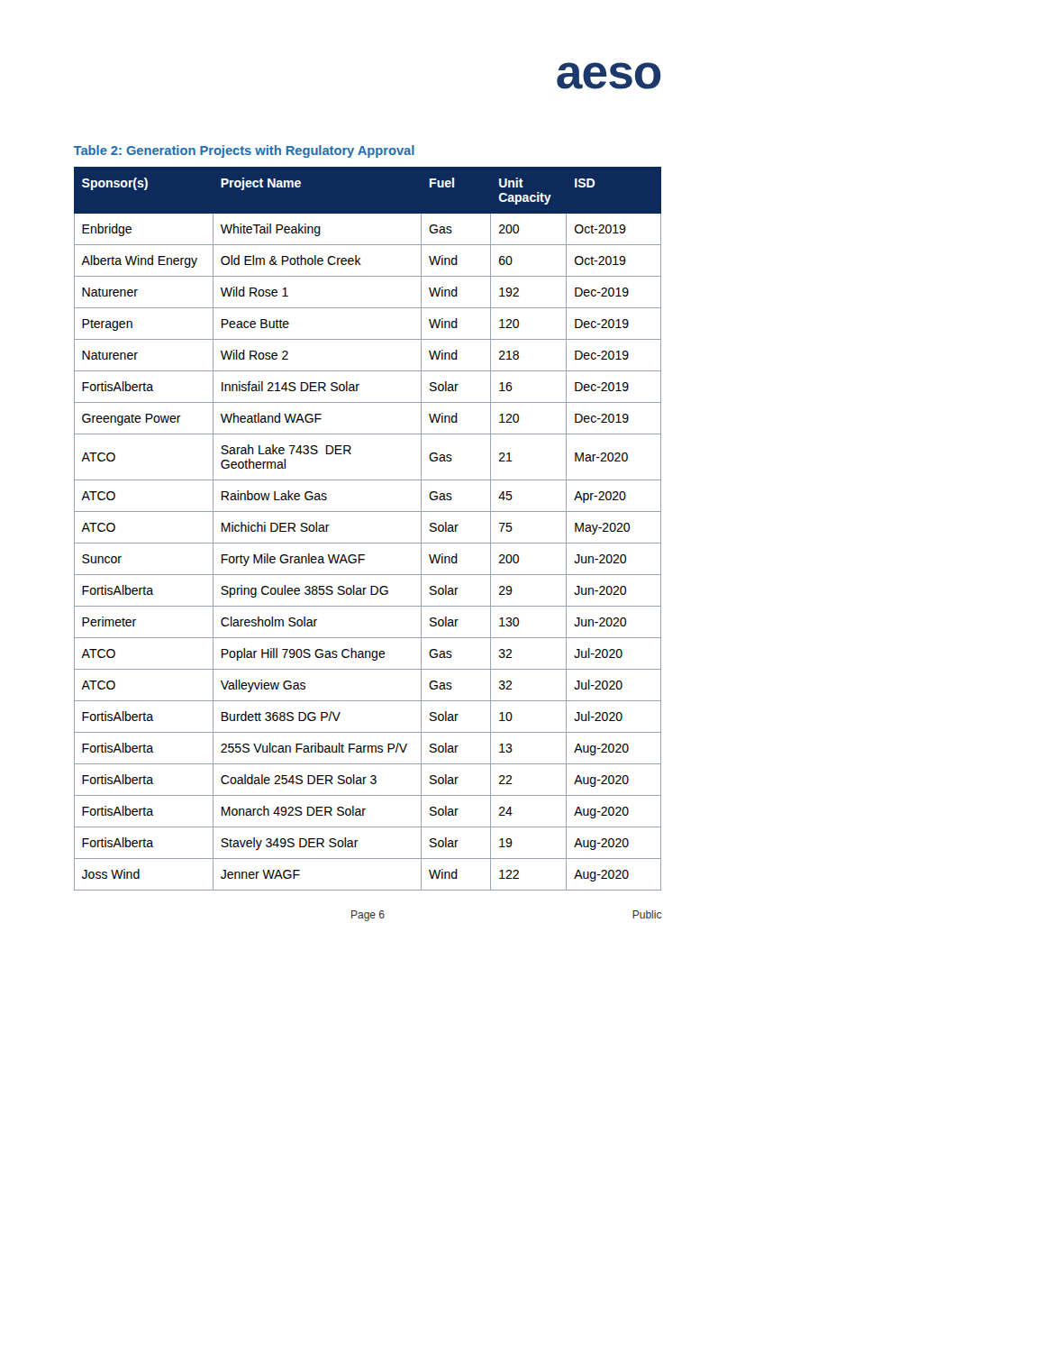aeso
Table 2: Generation Projects with Regulatory Approval
| Sponsor(s) | Project Name | Fuel | Unit Capacity | ISD |
| --- | --- | --- | --- | --- |
| Enbridge | WhiteTail Peaking | Gas | 200 | Oct-2019 |
| Alberta Wind Energy | Old Elm & Pothole Creek | Wind | 60 | Oct-2019 |
| Naturener | Wild Rose 1 | Wind | 192 | Dec-2019 |
| Pteragen | Peace Butte | Wind | 120 | Dec-2019 |
| Naturener | Wild Rose 2 | Wind | 218 | Dec-2019 |
| FortisAlberta | Innisfail 214S DER Solar | Solar | 16 | Dec-2019 |
| Greengate Power | Wheatland WAGF | Wind | 120 | Dec-2019 |
| ATCO | Sarah Lake 743S DER Geothermal | Gas | 21 | Mar-2020 |
| ATCO | Rainbow Lake Gas | Gas | 45 | Apr-2020 |
| ATCO | Michichi DER Solar | Solar | 75 | May-2020 |
| Suncor | Forty Mile Granlea WAGF | Wind | 200 | Jun-2020 |
| FortisAlberta | Spring Coulee 385S Solar DG | Solar | 29 | Jun-2020 |
| Perimeter | Claresholm Solar | Solar | 130 | Jun-2020 |
| ATCO | Poplar Hill 790S Gas Change | Gas | 32 | Jul-2020 |
| ATCO | Valleyview Gas | Gas | 32 | Jul-2020 |
| FortisAlberta | Burdett 368S DG P/V | Solar | 10 | Jul-2020 |
| FortisAlberta | 255S Vulcan Faribault Farms P/V | Solar | 13 | Aug-2020 |
| FortisAlberta | Coaldale 254S DER Solar 3 | Solar | 22 | Aug-2020 |
| FortisAlberta | Monarch 492S DER Solar | Solar | 24 | Aug-2020 |
| FortisAlberta | Stavely 349S DER Solar | Solar | 19 | Aug-2020 |
| Joss Wind | Jenner WAGF | Wind | 122 | Aug-2020 |
Page 6
Public